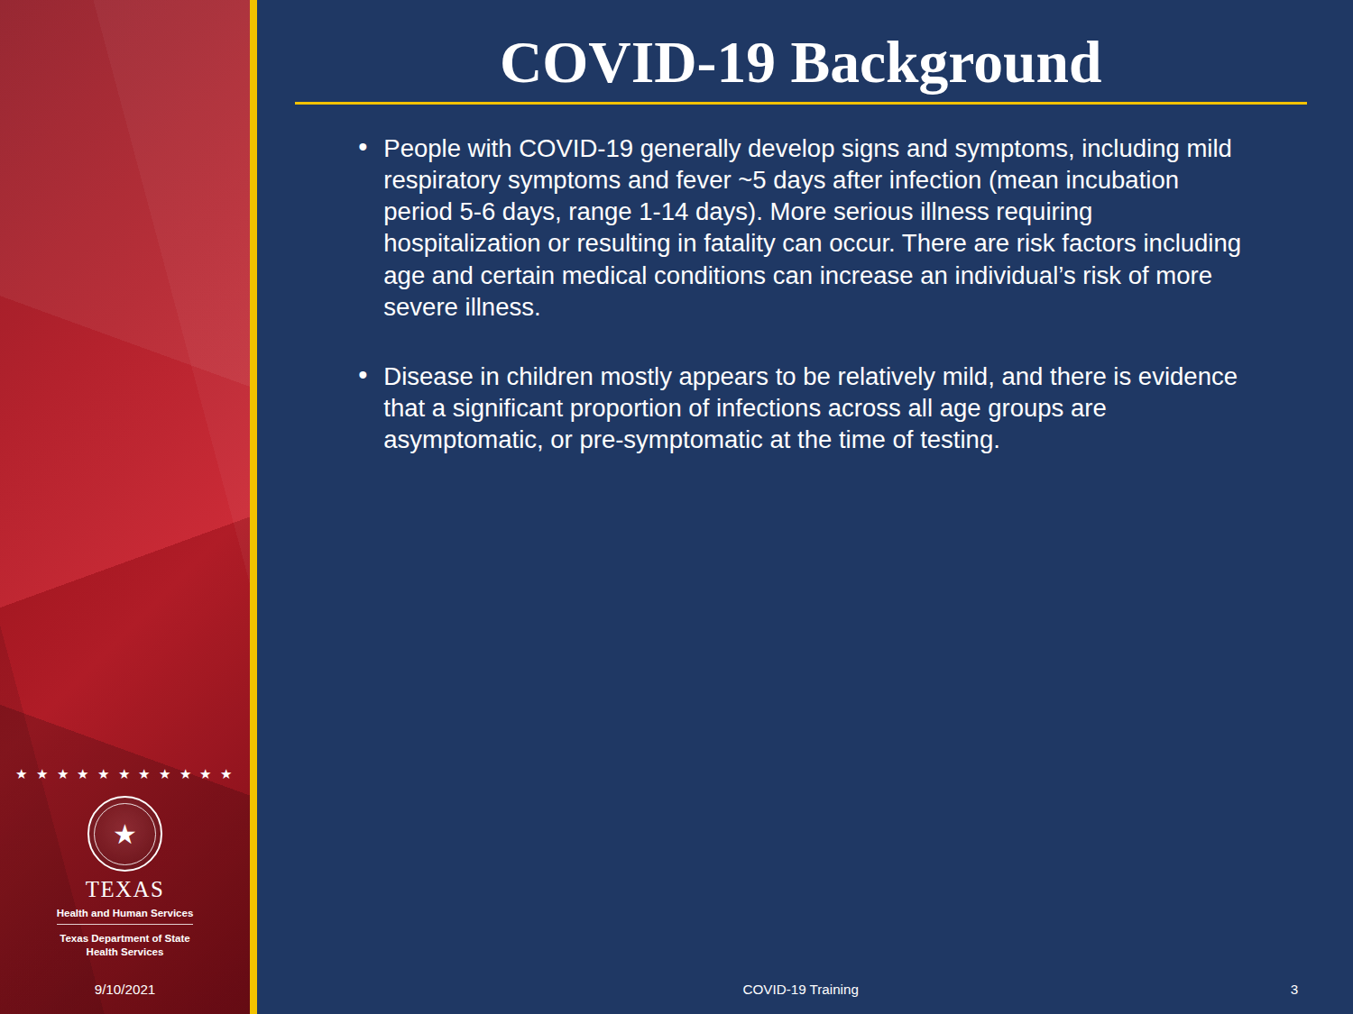★ ★ ★ ★ ★ ★ ★ ★ ★ ★ ★
★
TEXAS
Health and Human Services
Texas Department of State
Health Services
9/10/2021
COVID-19 Background
People with COVID-19 generally develop signs and symptoms, including mild respiratory symptoms and fever ~5 days after infection (mean incubation period 5-6 days, range 1-14 days). More serious illness requiring hospitalization or resulting in fatality can occur. There are risk factors including age and certain medical conditions can increase an individual’s risk of more severe illness.
Disease in children mostly appears to be relatively mild, and there is evidence that a significant proportion of infections across all age groups are asymptomatic, or pre-symptomatic at the time of testing.
COVID-19 Training
3